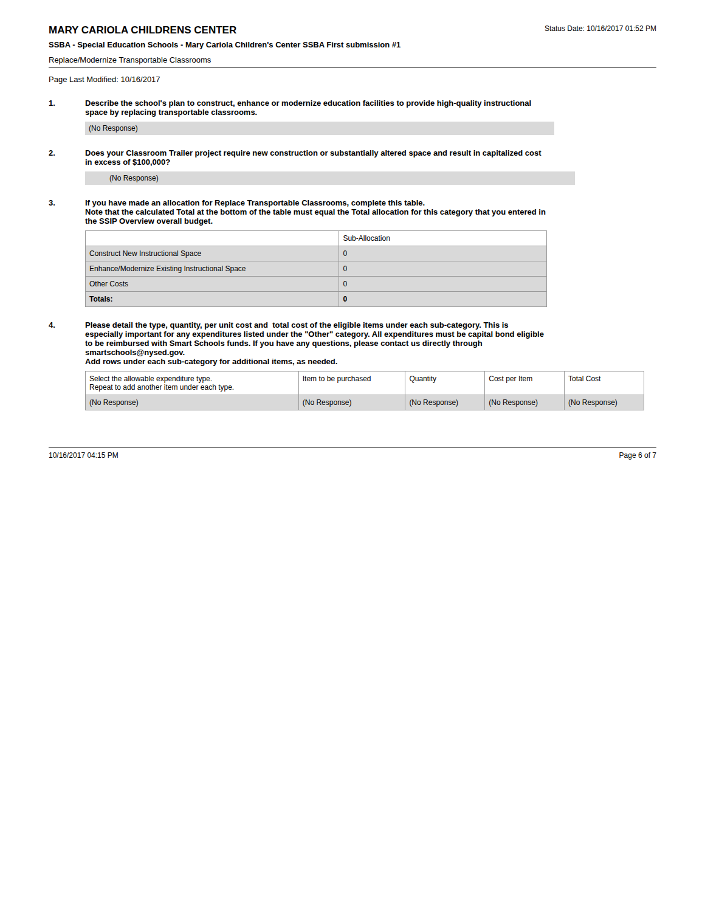MARY CARIOLA CHILDRENS CENTER
Status Date: 10/16/2017 01:52 PM
SSBA - Special Education Schools - Mary Cariola Children's Center SSBA First submission #1
Replace/Modernize Transportable Classrooms
Page Last Modified: 10/16/2017
Describe the school's plan to construct, enhance or modernize education facilities to provide high-quality instructional space by replacing transportable classrooms.
(No Response)
Does your Classroom Trailer project require new construction or substantially altered space and result in capitalized cost in excess of $100,000?
(No Response)
If you have made an allocation for Replace Transportable Classrooms, complete this table.
Note that the calculated Total at the bottom of the table must equal the Total allocation for this category that you entered in the SSIP Overview overall budget.
| | Sub-Allocation |
| --- | --- |
| Construct New Instructional Space | 0 |
| Enhance/Modernize Existing Instructional Space | 0 |
| Other Costs | 0 |
| Totals: | 0 |
Please detail the type, quantity, per unit cost and total cost of the eligible items under each sub-category. This is especially important for any expenditures listed under the "Other" category. All expenditures must be capital bond eligible to be reimbursed with Smart Schools funds. If you have any questions, please contact us directly through smartschools@nysed.gov.
Add rows under each sub-category for additional items, as needed.
| Select the allowable expenditure type. Repeat to add another item under each type. | Item to be purchased | Quantity | Cost per Item | Total Cost |
| --- | --- | --- | --- | --- |
| (No Response) | (No Response) | (No Response) | (No Response) | (No Response) |
10/16/2017 04:15 PM
Page 6 of 7